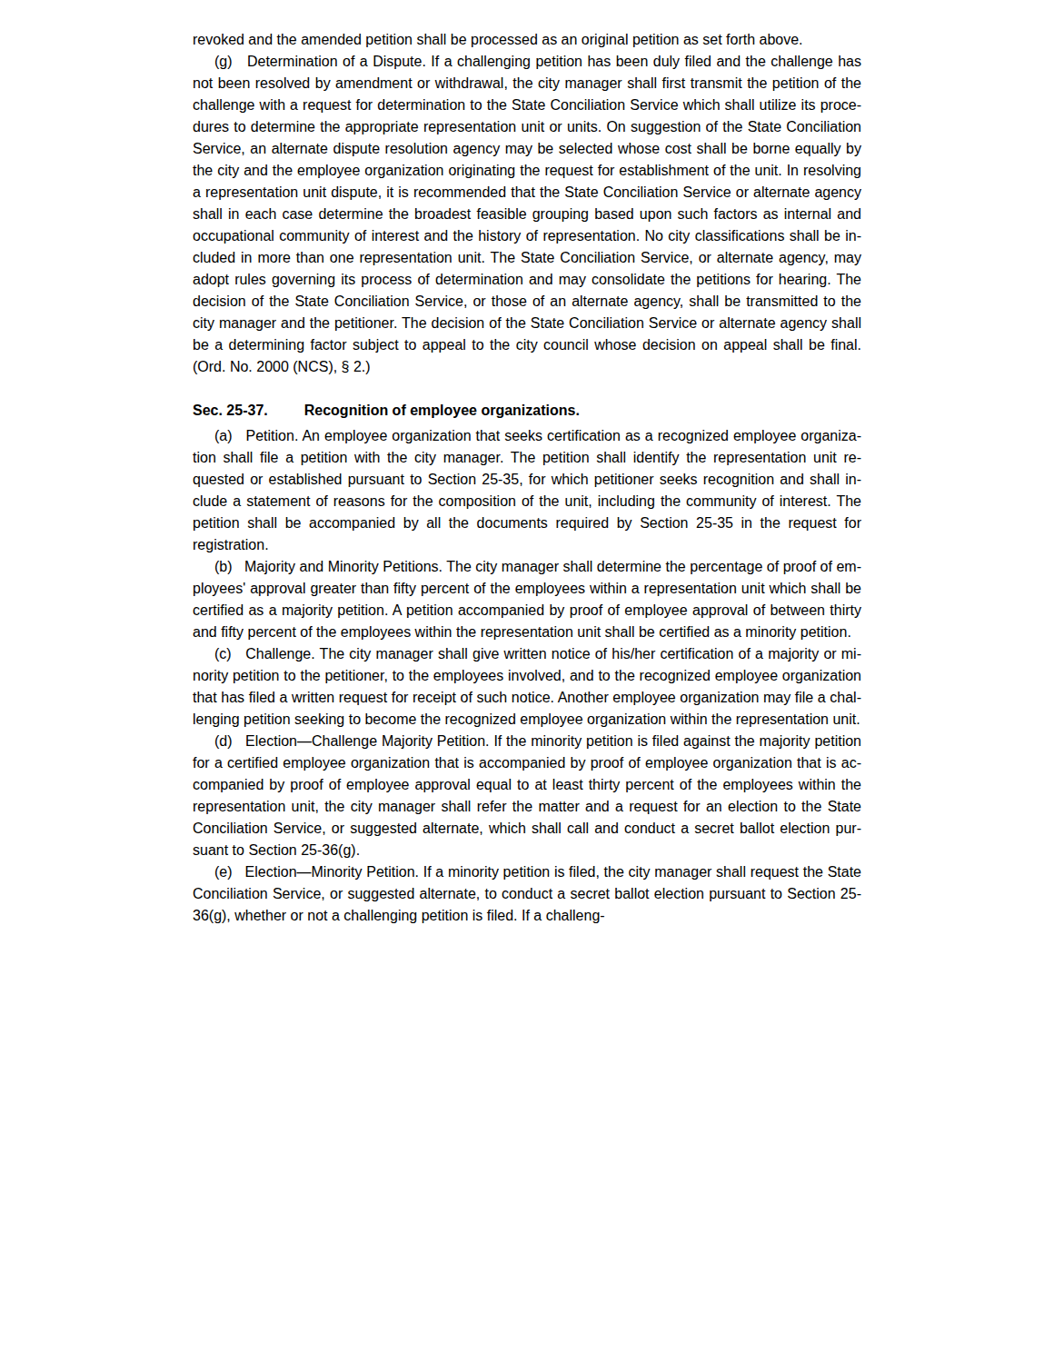revoked and the amended petition shall be processed as an original petition as set forth above.
(g) Determination of a Dispute. If a challenging petition has been duly filed and the challenge has not been resolved by amendment or withdrawal, the city manager shall first transmit the petition of the challenge with a request for determination to the State Conciliation Service which shall utilize its procedures to determine the appropriate representation unit or units. On suggestion of the State Conciliation Service, an alternate dispute resolution agency may be selected whose cost shall be borne equally by the city and the employee organization originating the request for establishment of the unit. In resolving a representation unit dispute, it is recommended that the State Conciliation Service or alternate agency shall in each case determine the broadest feasible grouping based upon such factors as internal and occupational community of interest and the history of representation. No city classifications shall be included in more than one representation unit. The State Conciliation Service, or alternate agency, may adopt rules governing its process of determination and may consolidate the petitions for hearing. The decision of the State Conciliation Service, or those of an alternate agency, shall be transmitted to the city manager and the petitioner. The decision of the State Conciliation Service or alternate agency shall be a determining factor subject to appeal to the city council whose decision on appeal shall be final. (Ord. No. 2000 (NCS), § 2.)
Sec. 25-37.Recognition of employee organizations.
(a) Petition. An employee organization that seeks certification as a recognized employee organization shall file a petition with the city manager. The petition shall identify the representation unit requested or established pursuant to Section 25-35, for which petitioner seeks recognition and shall include a statement of reasons for the composition of the unit, including the community of interest. The petition shall be accompanied by all the documents required by Section 25-35 in the request for registration.
(b) Majority and Minority Petitions. The city manager shall determine the percentage of proof of employees' approval greater than fifty percent of the employees within a representation unit which shall be certified as a majority petition. A petition accompanied by proof of employee approval of between thirty and fifty percent of the employees within the representation unit shall be certified as a minority petition.
(c) Challenge. The city manager shall give written notice of his/her certification of a majority or minority petition to the petitioner, to the employees involved, and to the recognized employee organization that has filed a written request for receipt of such notice. Another employee organization may file a challenging petition seeking to become the recognized employee organization within the representation unit.
(d) Election—Challenge Majority Petition. If the minority petition is filed against the majority petition for a certified employee organization that is accompanied by proof of employee organization that is accompanied by proof of employee approval equal to at least thirty percent of the employees within the representation unit, the city manager shall refer the matter and a request for an election to the State Conciliation Service, or suggested alternate, which shall call and conduct a secret ballot election pursuant to Section 25-36(g).
(e) Election—Minority Petition. If a minority petition is filed, the city manager shall request the State Conciliation Service, or suggested alternate, to conduct a secret ballot election pursuant to Section 25-36(g), whether or not a challenging petition is filed. If a challeng-